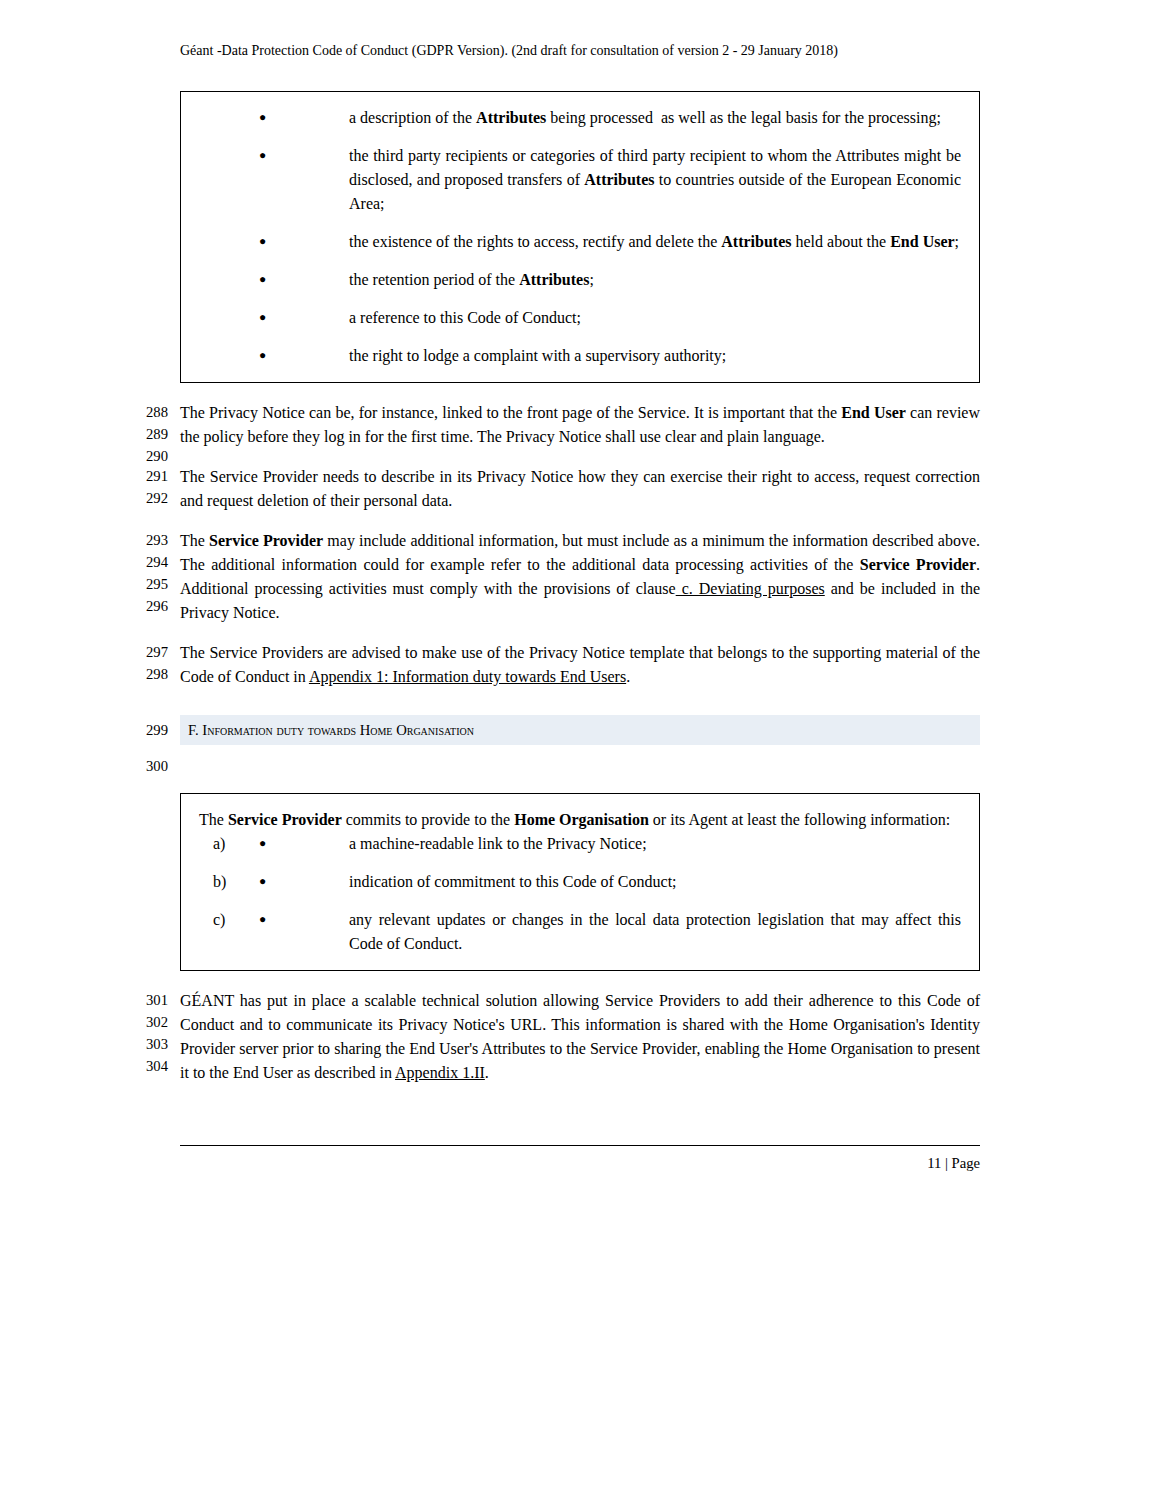Géant -Data Protection Code of Conduct (GDPR Version). (2nd draft for consultation of version 2 - 29 January 2018)
a description of the Attributes being processed as well as the legal basis for the processing;
the third party recipients or categories of third party recipient to whom the Attributes might be disclosed, and proposed transfers of Attributes to countries outside of the European Economic Area;
the existence of the rights to access, rectify and delete the Attributes held about the End User;
the retention period of the Attributes;
a reference to this Code of Conduct;
the right to lodge a complaint with a supervisory authority;
288
289
290 The Privacy Notice can be, for instance, linked to the front page of the Service. It is important that the End User can review the policy before they log in for the first time. The Privacy Notice shall use clear and plain language.
291
292 The Service Provider needs to describe in its Privacy Notice how they can exercise their right to access, request correction and request deletion of their personal data.
293
294
295
296 The Service Provider may include additional information, but must include as a minimum the information described above. The additional information could for example refer to the additional data processing activities of the Service Provider. Additional processing activities must comply with the provisions of clause c. Deviating purposes and be included in the Privacy Notice.
297
298 The Service Providers are advised to make use of the Privacy Notice template that belongs to the supporting material of the Code of Conduct in Appendix 1: Information duty towards End Users.
299 F. Information duty towards Home Organisation
300
The Service Provider commits to provide to the Home Organisation or its Agent at least the following information:
a) a machine-readable link to the Privacy Notice;
b) indication of commitment to this Code of Conduct;
c) any relevant updates or changes in the local data protection legislation that may affect this Code of Conduct.
301
302
303
304 GÉANT has put in place a scalable technical solution allowing Service Providers to add their adherence to this Code of Conduct and to communicate its Privacy Notice's URL. This information is shared with the Home Organisation's Identity Provider server prior to sharing the End User's Attributes to the Service Provider, enabling the Home Organisation to present it to the End User as described in Appendix 1.II.
11 | Page